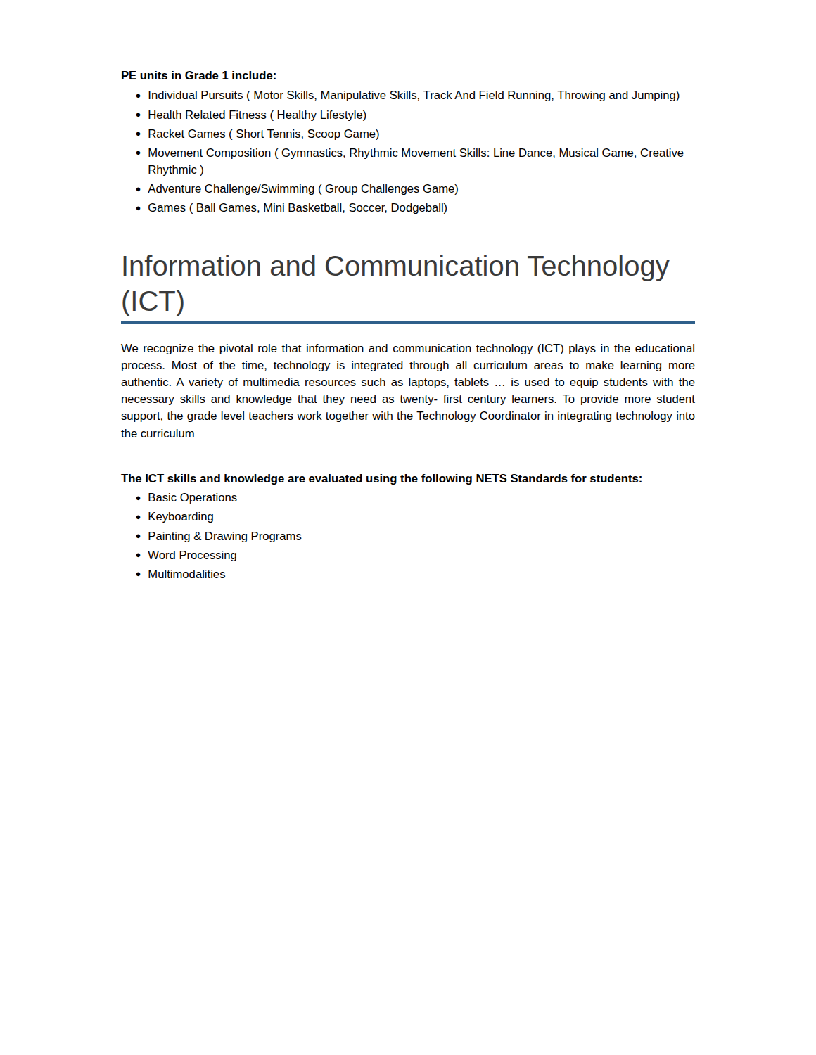PE units in Grade 1 include:
Individual Pursuits ( Motor Skills, Manipulative Skills, Track And Field Running, Throwing and Jumping)
Health Related Fitness ( Healthy Lifestyle)
Racket Games ( Short Tennis, Scoop Game)
Movement Composition ( Gymnastics, Rhythmic Movement Skills: Line Dance, Musical Game, Creative Rhythmic )
Adventure Challenge/Swimming ( Group Challenges Game)
Games ( Ball Games, Mini Basketball, Soccer, Dodgeball)
Information and Communication Technology (ICT)
We recognize the pivotal role that information and communication technology (ICT) plays in the educational process. Most of the time, technology is integrated through all curriculum areas to make learning more authentic. A variety of multimedia resources such as laptops, tablets … is used to equip students with the necessary skills and knowledge that they need as twenty- first century learners. To provide more student support, the grade level teachers work together with the Technology Coordinator in integrating technology into the curriculum
The ICT skills and knowledge are evaluated using the following NETS Standards for students:
Basic Operations
Keyboarding
Painting & Drawing Programs
Word Processing
Multimodalities